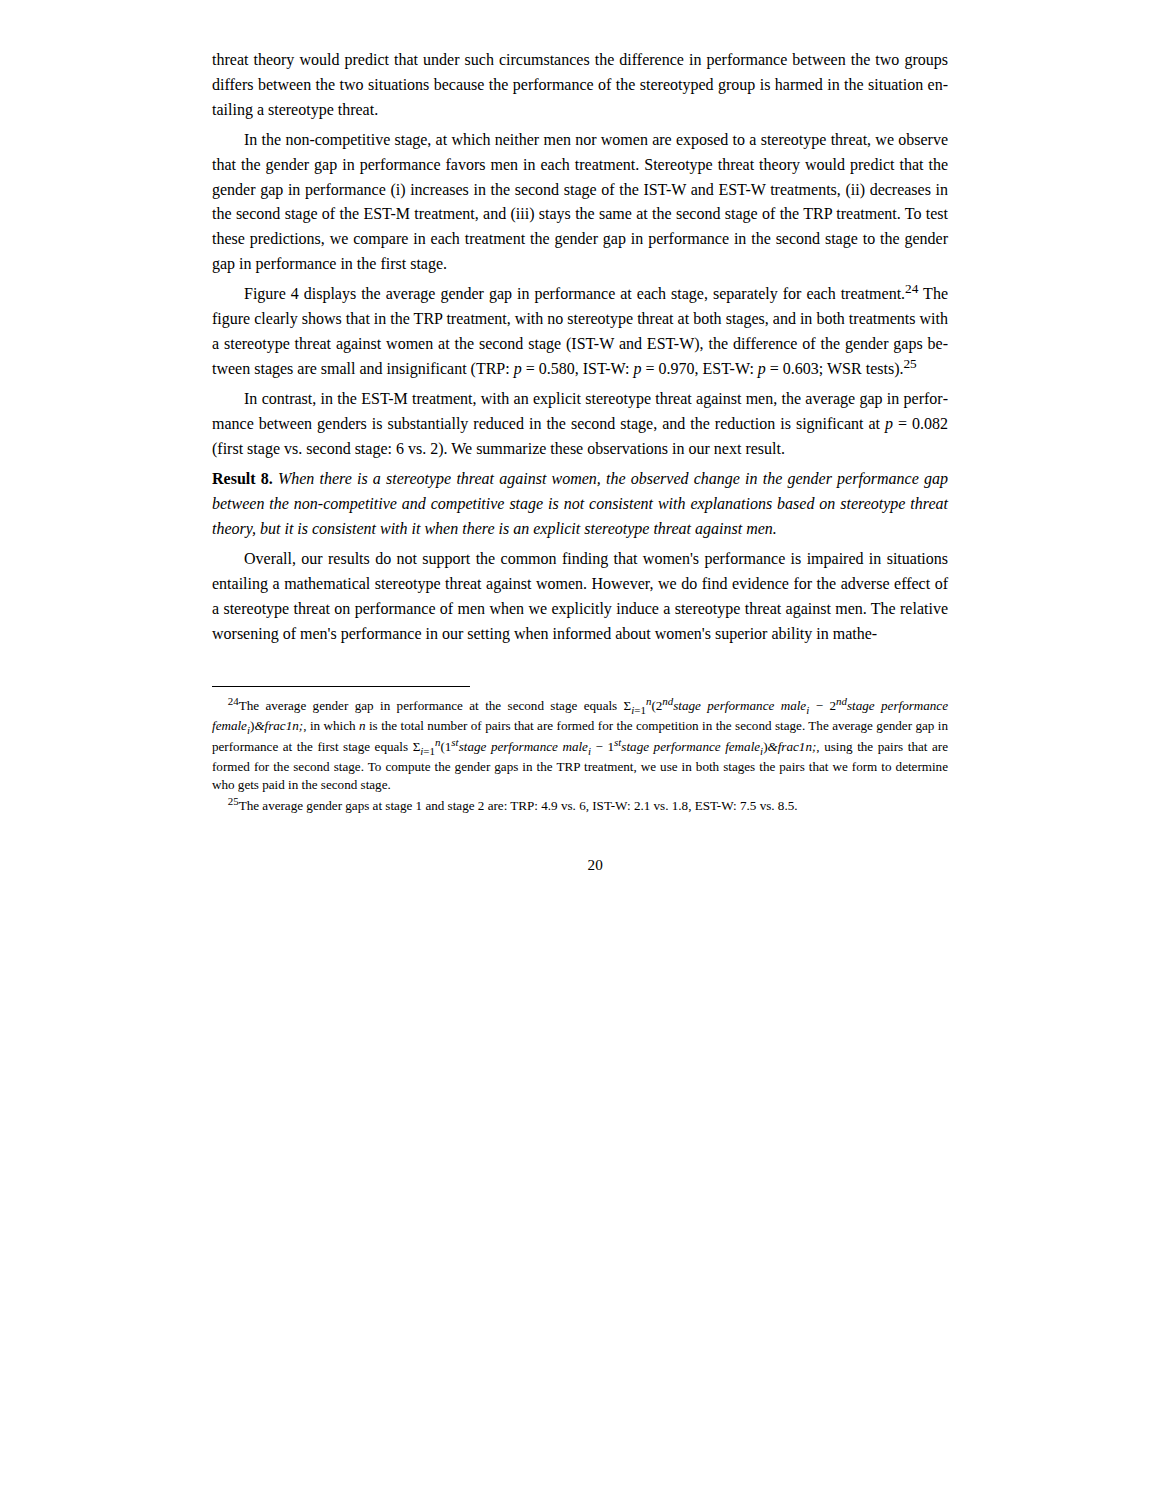threat theory would predict that under such circumstances the difference in performance between the two groups differs between the two situations because the performance of the stereotyped group is harmed in the situation entailing a stereotype threat.
In the non-competitive stage, at which neither men nor women are exposed to a stereotype threat, we observe that the gender gap in performance favors men in each treatment. Stereotype threat theory would predict that the gender gap in performance (i) increases in the second stage of the IST-W and EST-W treatments, (ii) decreases in the second stage of the EST-M treatment, and (iii) stays the same at the second stage of the TRP treatment. To test these predictions, we compare in each treatment the gender gap in performance in the second stage to the gender gap in performance in the first stage.
Figure 4 displays the average gender gap in performance at each stage, separately for each treatment.24 The figure clearly shows that in the TRP treatment, with no stereotype threat at both stages, and in both treatments with a stereotype threat against women at the second stage (IST-W and EST-W), the difference of the gender gaps between stages are small and insignificant (TRP: p = 0.580, IST-W: p = 0.970, EST-W: p = 0.603; WSR tests).25
In contrast, in the EST-M treatment, with an explicit stereotype threat against men, the average gap in performance between genders is substantially reduced in the second stage, and the reduction is significant at p = 0.082 (first stage vs. second stage: 6 vs. 2). We summarize these observations in our next result.
Result 8. When there is a stereotype threat against women, the observed change in the gender performance gap between the non-competitive and competitive stage is not consistent with explanations based on stereotype threat theory, but it is consistent with it when there is an explicit stereotype threat against men.
Overall, our results do not support the common finding that women's performance is impaired in situations entailing a mathematical stereotype threat against women. However, we do find evidence for the adverse effect of a stereotype threat on performance of men when we explicitly induce a stereotype threat against men. The relative worsening of men's performance in our setting when informed about women's superior ability in mathe-
24The average gender gap in performance at the second stage equals Σi=1n(2ndstage performance malei − 2ndstage performance femalei)&frac1n;, in which n is the total number of pairs that are formed for the competition in the second stage. The average gender gap in performance at the first stage equals Σi=1n(1ststage performance malei − 1ststage performance femalei)&frac1n;, using the pairs that are formed for the second stage. To compute the gender gaps in the TRP treatment, we use in both stages the pairs that we form to determine who gets paid in the second stage.
25The average gender gaps at stage 1 and stage 2 are: TRP: 4.9 vs. 6, IST-W: 2.1 vs. 1.8, EST-W: 7.5 vs. 8.5.
20